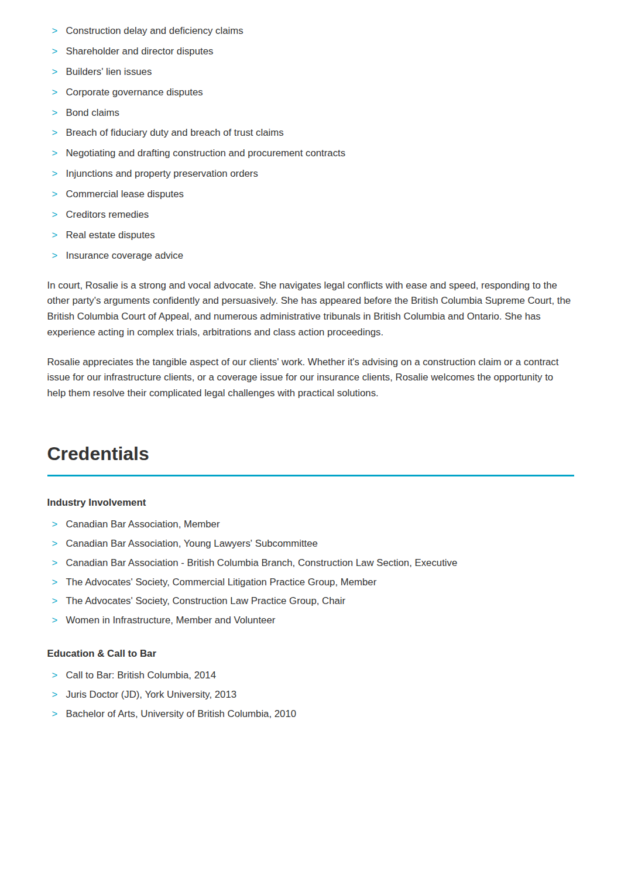Construction delay and deficiency claims
Shareholder and director disputes
Builders' lien issues
Corporate governance disputes
Bond claims
Breach of fiduciary duty and breach of trust claims
Negotiating and drafting construction and procurement contracts
Injunctions and property preservation orders
Commercial lease disputes
Creditors remedies
Real estate disputes
Insurance coverage advice
In court, Rosalie is a strong and vocal advocate. She navigates legal conflicts with ease and speed, responding to the other party's arguments confidently and persuasively. She has appeared before the British Columbia Supreme Court, the British Columbia Court of Appeal, and numerous administrative tribunals in British Columbia and Ontario. She has experience acting in complex trials, arbitrations and class action proceedings.
Rosalie appreciates the tangible aspect of our clients' work. Whether it's advising on a construction claim or a contract issue for our infrastructure clients, or a coverage issue for our insurance clients, Rosalie welcomes the opportunity to help them resolve their complicated legal challenges with practical solutions.
Credentials
Industry Involvement
Canadian Bar Association, Member
Canadian Bar Association, Young Lawyers' Subcommittee
Canadian Bar Association - British Columbia Branch, Construction Law Section, Executive
The Advocates' Society, Commercial Litigation Practice Group, Member
The Advocates' Society, Construction Law Practice Group, Chair
Women in Infrastructure, Member and Volunteer
Education & Call to Bar
Call to Bar: British Columbia, 2014
Juris Doctor (JD), York University, 2013
Bachelor of Arts, University of British Columbia, 2010